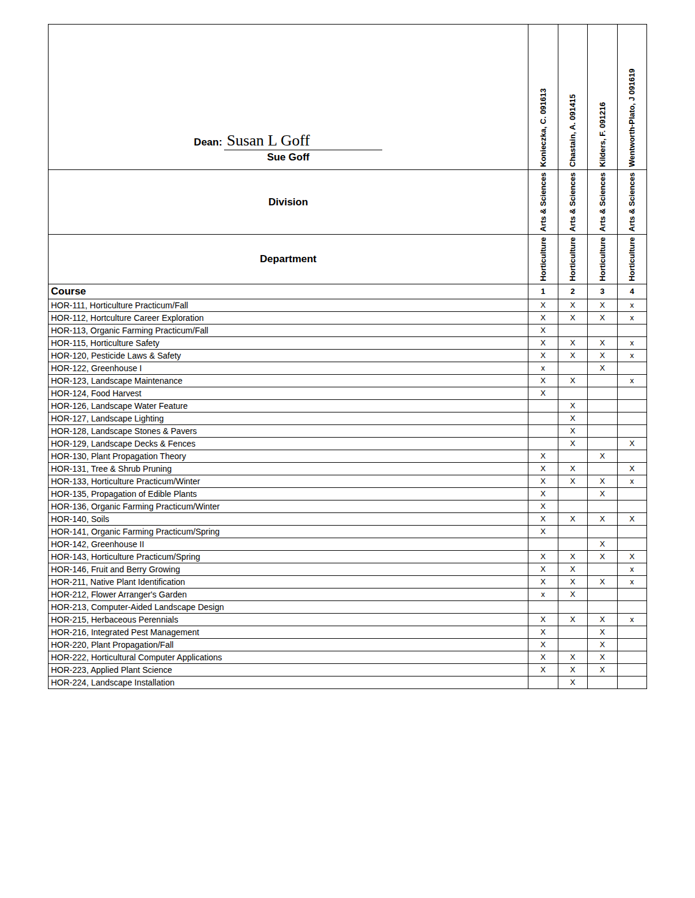| Dean: Susan L Goff Sue Goff | Konieczka, C. 091613 | Chastain, A. 091415 | Kilders, F. 091216 | Wentworth-Plato, J 091619 |
| Division | Arts & Sciences | Arts & Sciences | Arts & Sciences | Arts & Sciences |
| Department | Horticulture | Horticulture | Horticulture | Horticulture |
| Course | 1 | 2 | 3 | 4 |
| HOR-111, Horticulture Practicum/Fall | X | X | X | x |
| HOR-112, Hortculture Career Exploration | X | X | X | x |
| HOR-113, Organic Farming Practicum/Fall | X | | | |
| HOR-115, Horticulture Safety | X | X | X | x |
| HOR-120, Pesticide Laws & Safety | X | X | X | x |
| HOR-122, Greenhouse I | x | | X | |
| HOR-123, Landscape Maintenance | X | X | | x |
| HOR-124, Food Harvest | X | | | |
| HOR-126, Landscape Water Feature | | X | | |
| HOR-127, Landscape Lighting | | X | | |
| HOR-128, Landscape Stones & Pavers | | X | | |
| HOR-129, Landscape Decks & Fences | | X | | X |
| HOR-130, Plant Propagation Theory | X | | X | |
| HOR-131, Tree & Shrub Pruning | X | X | | X |
| HOR-133, Horticulture Practicum/Winter | X | X | X | x |
| HOR-135, Propagation of Edible Plants | X | | X | |
| HOR-136, Organic Farming Practicum/Winter | X | | | |
| HOR-140, Soils | X | X | X | X |
| HOR-141, Organic Farming Practicum/Spring | X | | | |
| HOR-142, Greenhouse II | | | X | |
| HOR-143, Horticulture Practicum/Spring | X | X | X | X |
| HOR-146, Fruit and Berry Growing | X | X | | x |
| HOR-211, Native Plant Identification | X | X | X | x |
| HOR-212, Flower Arranger's Garden | x | X | | |
| HOR-213, Computer-Aided Landscape Design | | | | |
| HOR-215, Herbaceous Perennials | X | X | X | x |
| HOR-216, Integrated Pest Management | X | | X | |
| HOR-220, Plant Propagation/Fall | X | | X | |
| HOR-222, Horticultural Computer Applications | X | X | X | |
| HOR-223, Applied Plant Science | X | X | X | |
| HOR-224, Landscape Installation | | X | | |